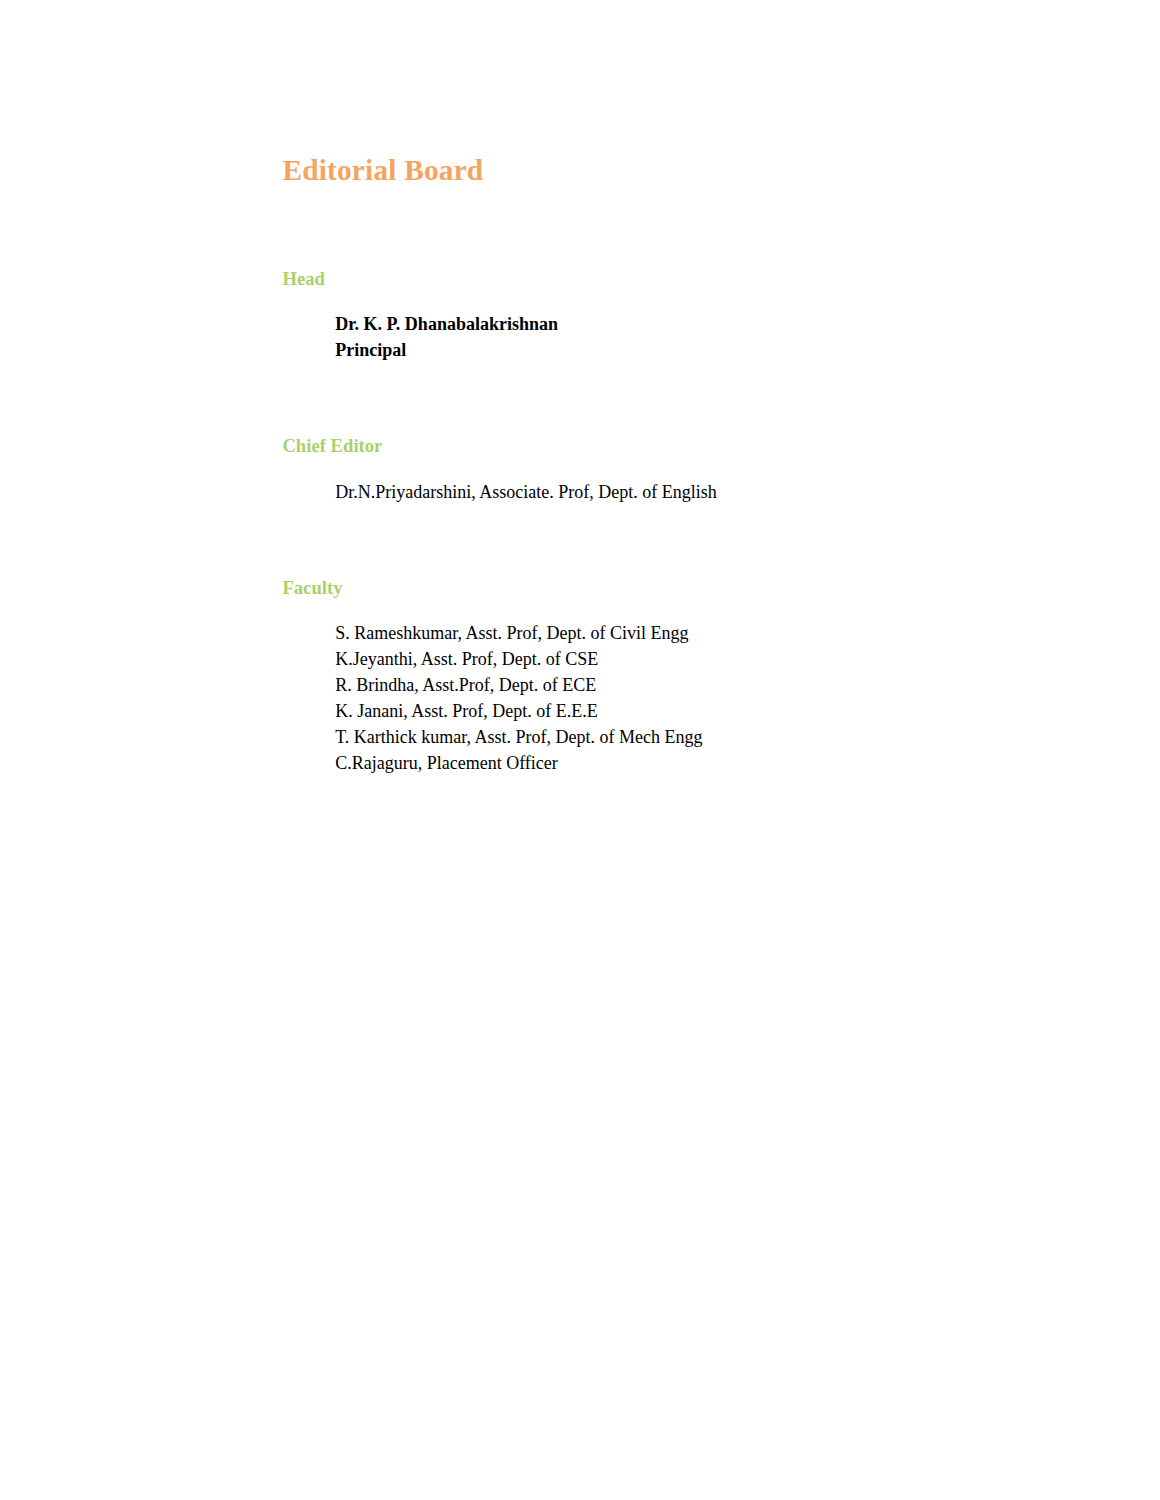Editorial Board
Head
Dr. K. P. Dhanabalakrishnan
Principal
Chief Editor
Dr.N.Priyadarshini, Associate. Prof, Dept. of English
Faculty
S. Rameshkumar, Asst. Prof, Dept. of Civil Engg
K.Jeyanthi, Asst. Prof, Dept. of CSE
R. Brindha, Asst.Prof, Dept. of ECE
K. Janani, Asst. Prof, Dept. of E.E.E
T. Karthick kumar, Asst. Prof, Dept. of Mech Engg
C.Rajaguru, Placement Officer